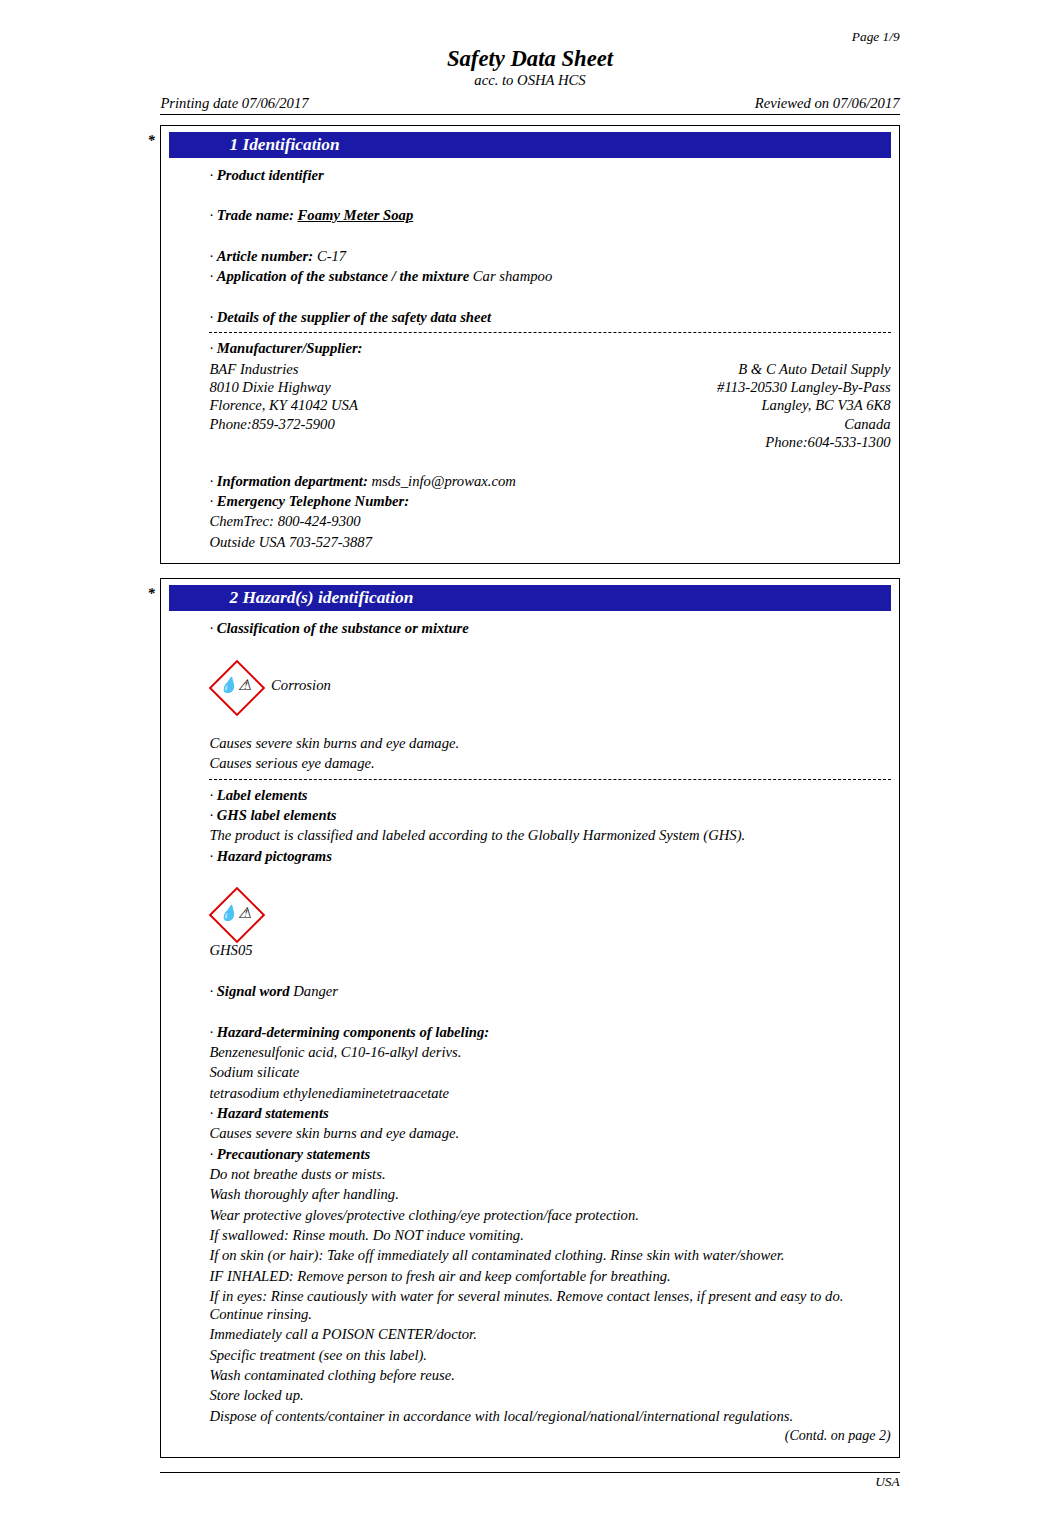Page 1/9
Safety Data Sheet
acc. to OSHA HCS
Printing date 07/06/2017 Reviewed on 07/06/2017
*
1 Identification
· Product identifier
· Trade name: Foamy Meter Soap
· Article number: C-17
· Application of the substance / the mixture Car shampoo
· Details of the supplier of the safety data sheet
· Manufacturer/Supplier:
| BAF Industries | B & C Auto Detail Supply |
| 8010 Dixie Highway | #113-20530 Langley-By-Pass |
| Florence, KY 41042 USA | Langley, BC V3A 6K8 |
| Phone:859-372-5900 | Canada |
| | Phone:604-533-1300 |
· Information department: msds_info@prowax.com
· Emergency Telephone Number:
ChemTrec: 800-424-9300
Outside USA 703-527-3887
*
2 Hazard(s) identification
· Classification of the substance or mixture
💧⚠ Corrosion
Causes severe skin burns and eye damage.
Causes serious eye damage.
· Label elements
· GHS label elements
The product is classified and labeled according to the Globally Harmonized System (GHS).
· Hazard pictograms
💧⚠
GHS05
· Signal word Danger
· Hazard-determining components of labeling:
Benzenesulfonic acid, C10-16-alkyl derivs.
Sodium silicate
tetrasodium ethylenediaminetetraacetate
· Hazard statements
Causes severe skin burns and eye damage.
· Precautionary statements
Do not breathe dusts or mists.
Wash thoroughly after handling.
Wear protective gloves/protective clothing/eye protection/face protection.
If swallowed: Rinse mouth. Do NOT induce vomiting.
If on skin (or hair): Take off immediately all contaminated clothing. Rinse skin with water/shower.
IF INHALED: Remove person to fresh air and keep comfortable for breathing.
If in eyes: Rinse cautiously with water for several minutes. Remove contact lenses, if present and easy to do. Continue rinsing.
Immediately call a POISON CENTER/doctor.
Specific treatment (see on this label).
Wash contaminated clothing before reuse.
Store locked up.
Dispose of contents/container in accordance with local/regional/national/international regulations.
(Contd. on page 2)
USA